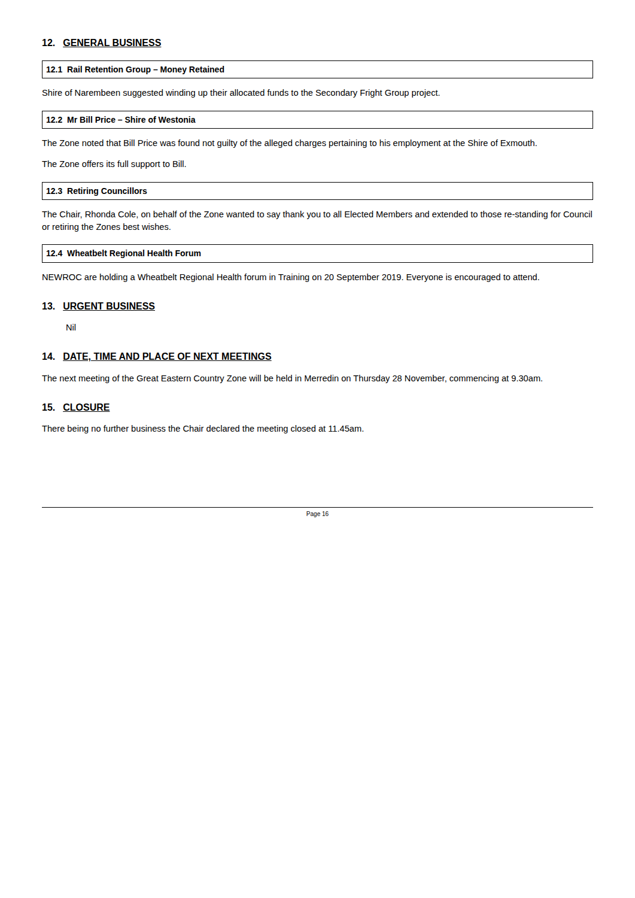12. GENERAL BUSINESS
12.1 Rail Retention Group – Money Retained
Shire of Narembeen suggested winding up their allocated funds to the Secondary Fright Group project.
12.2 Mr Bill Price – Shire of Westonia
The Zone noted that Bill Price was found not guilty of the alleged charges pertaining to his employment at the Shire of Exmouth.
The Zone offers its full support to Bill.
12.3 Retiring Councillors
The Chair, Rhonda Cole, on behalf of the Zone wanted to say thank you to all Elected Members and extended to those re-standing for Council or retiring the Zones best wishes.
12.4 Wheatbelt Regional Health Forum
NEWROC are holding a Wheatbelt Regional Health forum in Training on 20 September 2019. Everyone is encouraged to attend.
13. URGENT BUSINESS
Nil
14. DATE, TIME AND PLACE OF NEXT MEETINGS
The next meeting of the Great Eastern Country Zone will be held in Merredin on Thursday 28 November, commencing at 9.30am.
15. CLOSURE
There being no further business the Chair declared the meeting closed at 11.45am.
Page 16